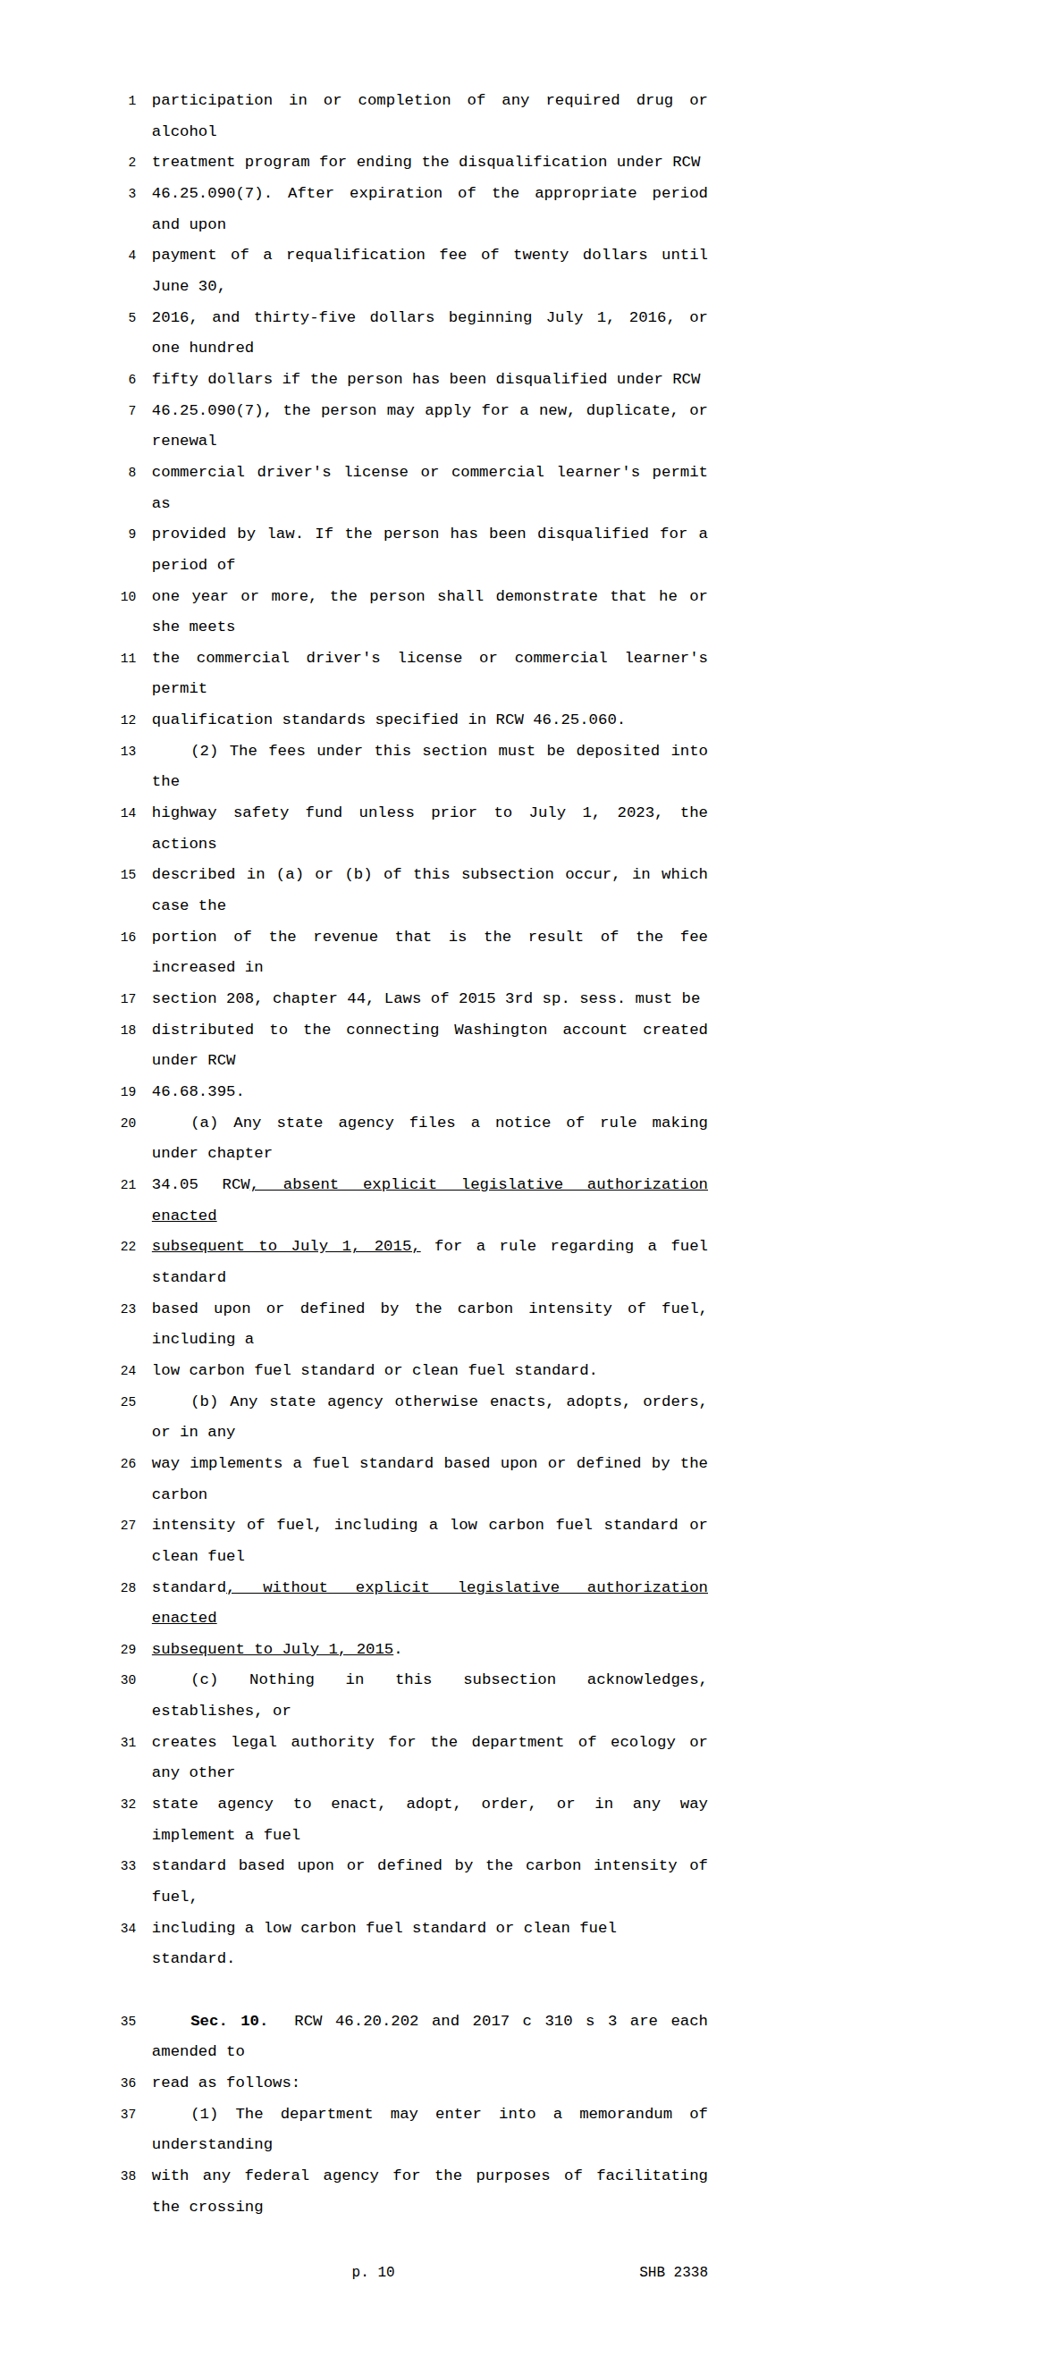1 participation in or completion of any required drug or alcohol
2 treatment program for ending the disqualification under RCW
346.25.090(7). After expiration of the appropriate period and upon
4 payment of a requalification fee of twenty dollars until June 30,
52016, and thirty-five dollars beginning July 1, 2016, or one hundred
6 fifty dollars if the person has been disqualified under RCW
746.25.090(7), the person may apply for a new, duplicate, or renewal
8 commercial driver's license or commercial learner's permit as
9 provided by law. If the person has been disqualified for a period of
10 one year or more, the person shall demonstrate that he or she meets
11 the commercial driver's license or commercial learner's permit
12 qualification standards specified in RCW 46.25.060.
13 (2) The fees under this section must be deposited into the
14 highway safety fund unless prior to July 1, 2023, the actions
15 described in (a) or (b) of this subsection occur, in which case the
16 portion of the revenue that is the result of the fee increased in
17 section 208, chapter 44, Laws of 2015 3rd sp. sess. must be
18 distributed to the connecting Washington account created under RCW
1946.68.395.
20 (a) Any state agency files a notice of rule making under chapter
2134.05 RCW, absent explicit legislative authorization enacted
22 subsequent to July 1, 2015, for a rule regarding a fuel standard
23 based upon or defined by the carbon intensity of fuel, including a
24 low carbon fuel standard or clean fuel standard.
25 (b) Any state agency otherwise enacts, adopts, orders, or in any
26 way implements a fuel standard based upon or defined by the carbon
27 intensity of fuel, including a low carbon fuel standard or clean fuel
28 standard, without explicit legislative authorization enacted
29 subsequent to July 1, 2015.
30 (c) Nothing in this subsection acknowledges, establishes, or
31 creates legal authority for the department of ecology or any other
32 state agency to enact, adopt, order, or in any way implement a fuel
33 standard based upon or defined by the carbon intensity of fuel,
34 including a low carbon fuel standard or clean fuel standard.
35 Sec. 10. RCW 46.20.202 and 2017 c 310 s 3 are each amended to
36 read as follows:
37 (1) The department may enter into a memorandum of understanding
38 with any federal agency for the purposes of facilitating the crossing
p. 10SHB 2338